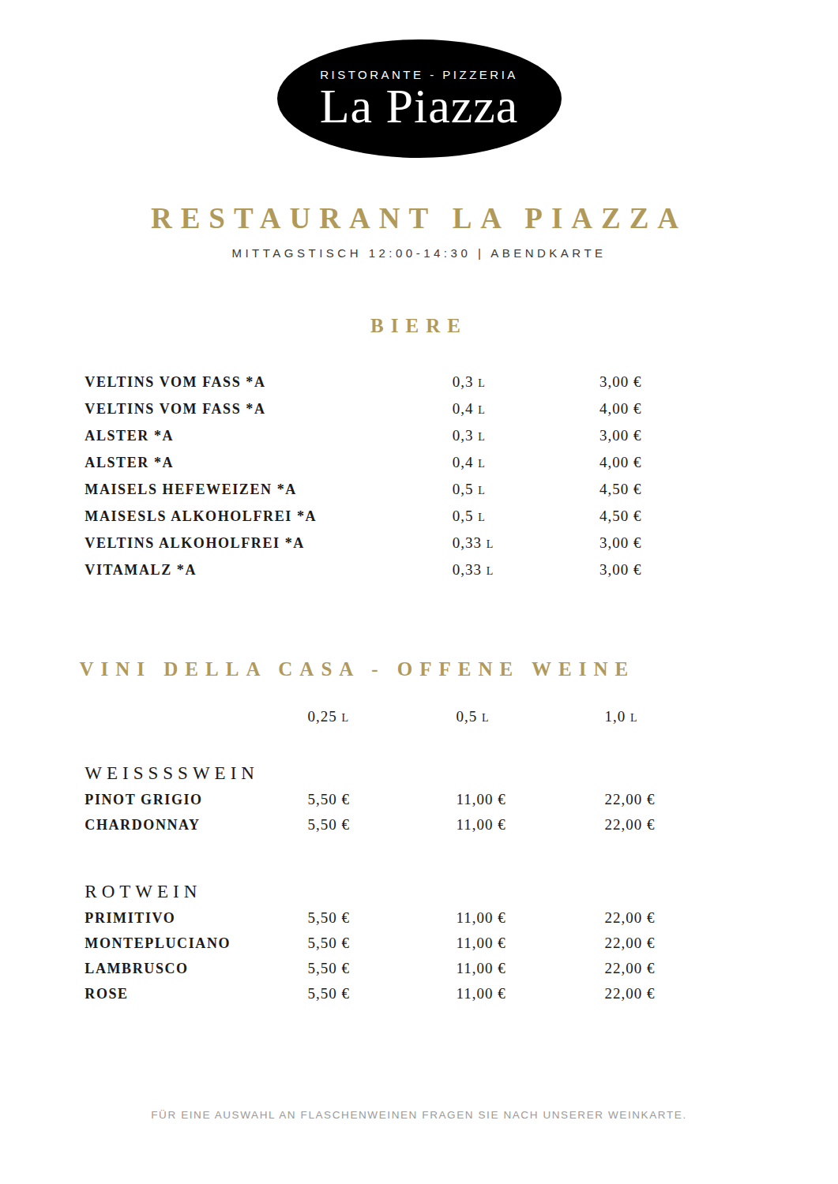RISTORANTE - PIZZERIA
La Piazza
RESTAURANT LA PIAZZA
MITTAGSTISCH 12:00-14:30 | ABENDKARTE
BIERE
| Veltins vom Fass *A | 0,3 L | 3,00 € |
| Veltins vom Fass *A | 0,4 L | 4,00 € |
| Alster *A | 0,3 L | 3,00 € |
| Alster *A | 0,4 L | 4,00 € |
| Maisels Hefeweizen *A | 0,5 L | 4,50 € |
| Maisesls Alkoholfrei *A | 0,5 L | 4,50 € |
| Veltins Alkoholfrei *A | 0,33 L | 3,00 € |
| Vitamalz *A | 0,33 L | 3,00 € |
VINI DELLA CASA - OFFENE WEINE
| | 0,25 L | 0,5 L | 1,0 L |
| --- | --- | --- | --- |
| WEISSSSWEIN |
| Pinot Grigio | 5,50 € | 11,00 € | 22,00 € |
| Chardonnay | 5,50 € | 11,00 € | 22,00 € |
| ROTWEIN |
| Primitivo | 5,50 € | 11,00 € | 22,00 € |
| Montepluciano | 5,50 € | 11,00 € | 22,00 € |
| Lambrusco | 5,50 € | 11,00 € | 22,00 € |
| Rose | 5,50 € | 11,00 € | 22,00 € |
FÜR EINE AUSWAHL AN FLASCHENWEINEN FRAGEN SIE NACH UNSERER WEINKARTE.